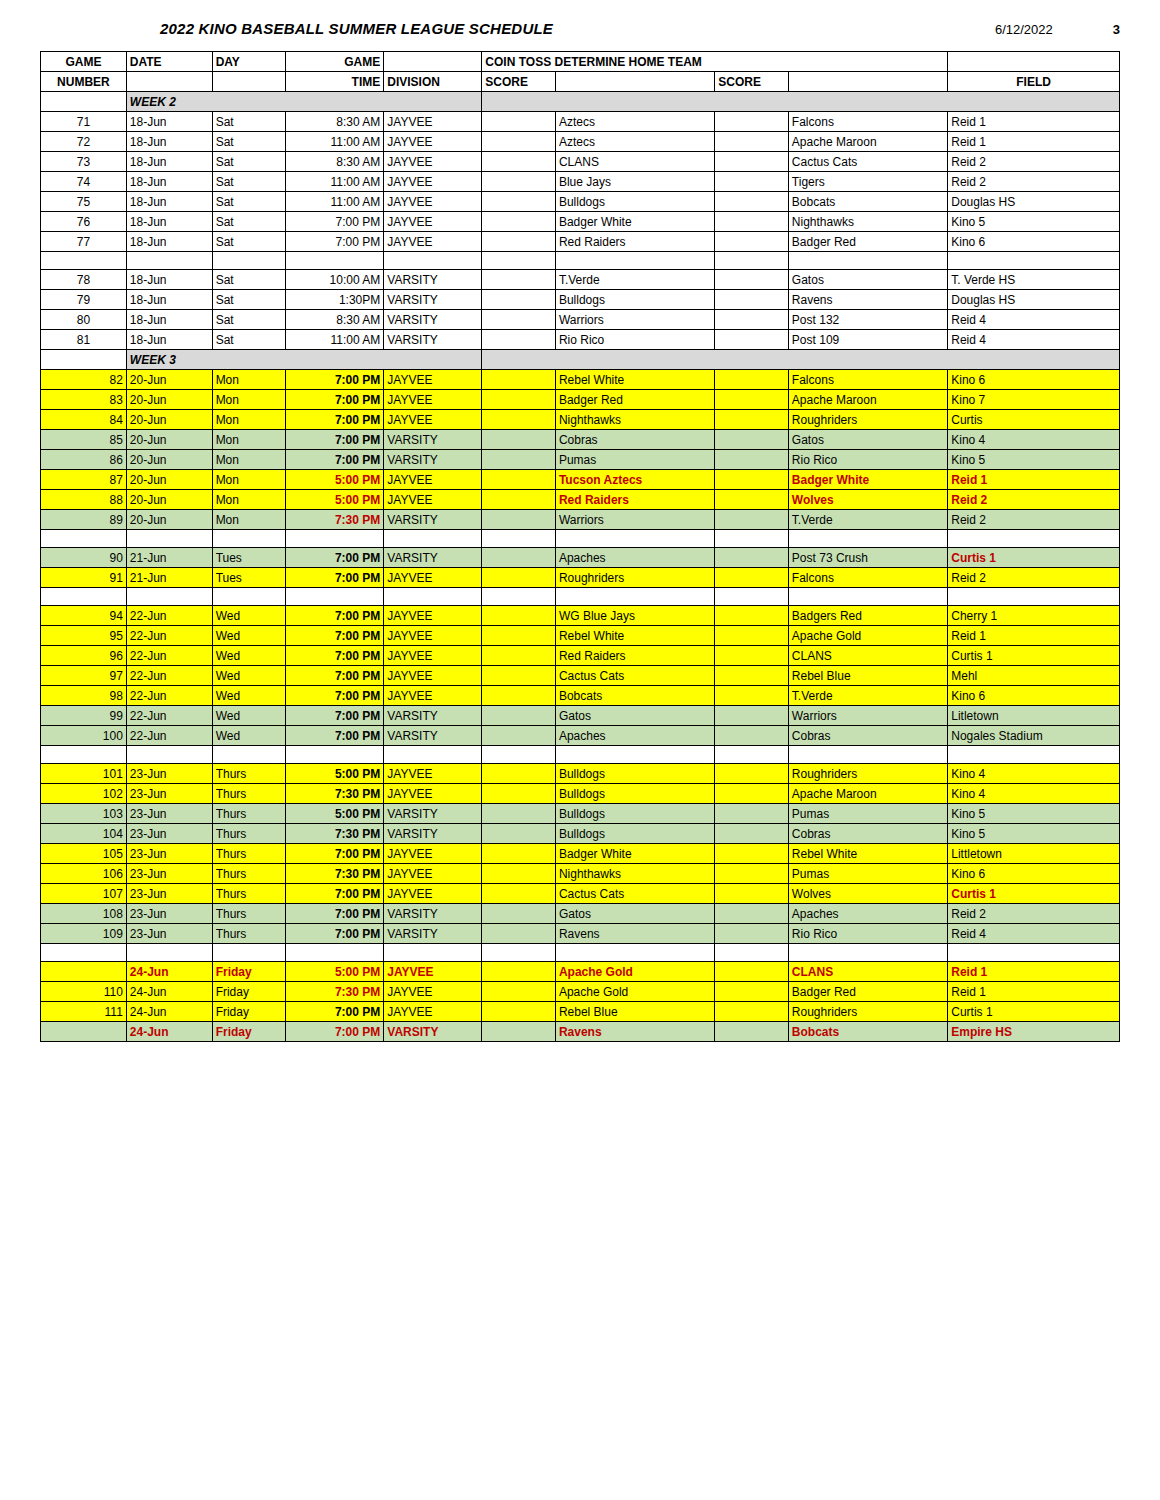2022 KINO BASEBALL SUMMER LEAGUE SCHEDULE
6/12/2022
3
| GAME | DATE | DAY | GAME | | COIN TOSS DETERMINE HOME TEAM | |
| --- | --- | --- | --- | --- | --- | --- |
| NUMBER | | | TIME | DIVISION | SCORE | | SCORE | | FIELD |
| | WEEK 2 | |
| 71 | 18-Jun | Sat | 8:30 AM | JAYVEE | | Aztecs | | Falcons | Reid 1 |
| 72 | 18-Jun | Sat | 11:00 AM | JAYVEE | | Aztecs | | Apache Maroon | Reid 1 |
| 73 | 18-Jun | Sat | 8:30 AM | JAYVEE | | CLANS | | Cactus Cats | Reid 2 |
| 74 | 18-Jun | Sat | 11:00 AM | JAYVEE | | Blue Jays | | Tigers | Reid 2 |
| 75 | 18-Jun | Sat | 11:00 AM | JAYVEE | | Bulldogs | | Bobcats | Douglas HS |
| 76 | 18-Jun | Sat | 7:00 PM | JAYVEE | | Badger White | | Nighthawks | Kino 5 |
| 77 | 18-Jun | Sat | 7:00 PM | JAYVEE | | Red Raiders | | Badger Red | Kino 6 |
| 78 | 18-Jun | Sat | 10:00 AM | VARSITY | | T.Verde | | Gatos | T. Verde HS |
| 79 | 18-Jun | Sat | 1:30PM | VARSITY | | Bulldogs | | Ravens | Douglas HS |
| 80 | 18-Jun | Sat | 8:30 AM | VARSITY | | Warriors | | Post 132 | Reid 4 |
| 81 | 18-Jun | Sat | 11:00 AM | VARSITY | | Rio Rico | | Post 109 | Reid 4 |
| | WEEK 3 | |
| 82 | 20-Jun | Mon | 7:00 PM | JAYVEE | | Rebel White | | Falcons | Kino 6 |
| 83 | 20-Jun | Mon | 7:00 PM | JAYVEE | | Badger Red | | Apache Maroon | Kino 7 |
| 84 | 20-Jun | Mon | 7:00 PM | JAYVEE | | Nighthawks | | Roughriders | Curtis |
| 85 | 20-Jun | Mon | 7:00 PM | VARSITY | | Cobras | | Gatos | Kino 4 |
| 86 | 20-Jun | Mon | 7:00 PM | VARSITY | | Pumas | | Rio Rico | Kino 5 |
| 87 | 20-Jun | Mon | 5:00 PM | JAYVEE | | Tucson Aztecs | | Badger White | Reid 1 |
| 88 | 20-Jun | Mon | 5:00 PM | JAYVEE | | Red Raiders | | Wolves | Reid 2 |
| 89 | 20-Jun | Mon | 7:30 PM | VARSITY | | Warriors | | T.Verde | Reid 2 |
| 90 | 21-Jun | Tues | 7:00 PM | VARSITY | | Apaches | | Post 73 Crush | Curtis 1 |
| 91 | 21-Jun | Tues | 7:00 PM | JAYVEE | | Roughriders | | Falcons | Reid 2 |
| 94 | 22-Jun | Wed | 7:00 PM | JAYVEE | | WG Blue Jays | | Badgers Red | Cherry 1 |
| 95 | 22-Jun | Wed | 7:00 PM | JAYVEE | | Rebel White | | Apache Gold | Reid 1 |
| 96 | 22-Jun | Wed | 7:00 PM | JAYVEE | | Red Raiders | | CLANS | Curtis 1 |
| 97 | 22-Jun | Wed | 7:00 PM | JAYVEE | | Cactus Cats | | Rebel Blue | Mehl |
| 98 | 22-Jun | Wed | 7:00 PM | JAYVEE | | Bobcats | | T.Verde | Kino 6 |
| 99 | 22-Jun | Wed | 7:00 PM | VARSITY | | Gatos | | Warriors | Litletown |
| 100 | 22-Jun | Wed | 7:00 PM | VARSITY | | Apaches | | Cobras | Nogales Stadium |
| 101 | 23-Jun | Thurs | 5:00 PM | JAYVEE | | Bulldogs | | Roughriders | Kino 4 |
| 102 | 23-Jun | Thurs | 7:30 PM | JAYVEE | | Bulldogs | | Apache Maroon | Kino 4 |
| 103 | 23-Jun | Thurs | 5:00 PM | VARSITY | | Bulldogs | | Pumas | Kino 5 |
| 104 | 23-Jun | Thurs | 7:30 PM | VARSITY | | Bulldogs | | Cobras | Kino 5 |
| 105 | 23-Jun | Thurs | 7:00 PM | JAYVEE | | Badger White | | Rebel White | Littletown |
| 106 | 23-Jun | Thurs | 7:30 PM | JAYVEE | | Nighthawks | | Pumas | Kino 6 |
| 107 | 23-Jun | Thurs | 7:00 PM | JAYVEE | | Cactus Cats | | Wolves | Curtis 1 |
| 108 | 23-Jun | Thurs | 7:00 PM | VARSITY | | Gatos | | Apaches | Reid 2 |
| 109 | 23-Jun | Thurs | 7:00 PM | VARSITY | | Ravens | | Rio Rico | Reid 4 |
| | 24-Jun | Friday | 5:00 PM | JAYVEE | | Apache Gold | | CLANS | Reid 1 |
| 110 | 24-Jun | Friday | 7:30 PM | JAYVEE | | Apache Gold | | Badger Red | Reid 1 |
| 111 | 24-Jun | Friday | 7:00 PM | JAYVEE | | Rebel Blue | | Roughriders | Curtis 1 |
| | 24-Jun | Friday | 7:00 PM | VARSITY | | Ravens | | Bobcats | Empire HS |